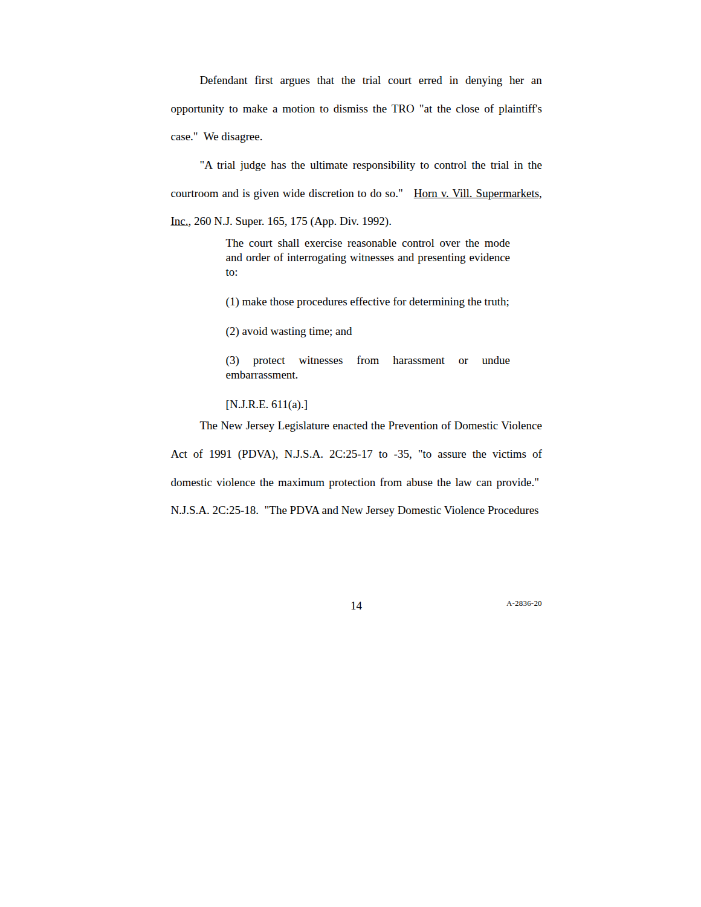Defendant first argues that the trial court erred in denying her an opportunity to make a motion to dismiss the TRO "at the close of plaintiff's case." We disagree.
"A trial judge has the ultimate responsibility to control the trial in the courtroom and is given wide discretion to do so." Horn v. Vill. Supermarkets, Inc., 260 N.J. Super. 165, 175 (App. Div. 1992).
The court shall exercise reasonable control over the mode and order of interrogating witnesses and presenting evidence to:
(1) make those procedures effective for determining the truth;
(2) avoid wasting time; and
(3) protect witnesses from harassment or undue embarrassment.
[N.J.R.E. 611(a).]
The New Jersey Legislature enacted the Prevention of Domestic Violence Act of 1991 (PDVA), N.J.S.A. 2C:25-17 to -35, "to assure the victims of domestic violence the maximum protection from abuse the law can provide." N.J.S.A. 2C:25-18. "The PDVA and New Jersey Domestic Violence Procedures
14
A-2836-20